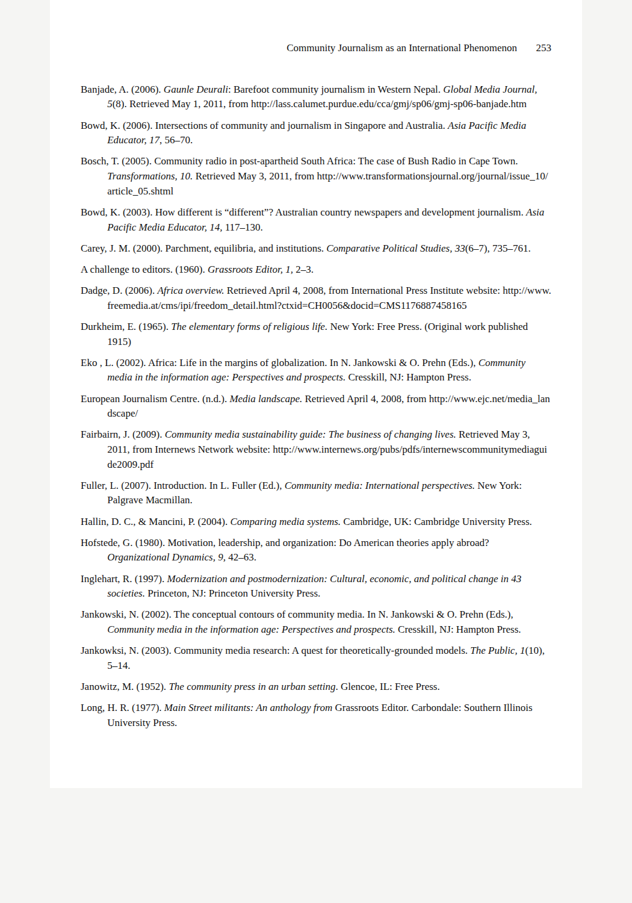Community Journalism as an International Phenomenon 253
Banjade, A. (2006). Gaunle Deurali: Barefoot community journalism in Western Nepal. Global Media Journal, 5(8). Retrieved May 1, 2011, from http://lass.calumet.purdue.edu/cca/gmj/sp06/gmj-sp06-banjade.htm
Bowd, K. (2006). Intersections of community and journalism in Singapore and Australia. Asia Pacific Media Educator, 17, 56–70.
Bosch, T. (2005). Community radio in post-apartheid South Africa: The case of Bush Radio in Cape Town. Transformations, 10. Retrieved May 3, 2011, from http://www.transformationsjournal.org/journal/issue_10/article_05.shtml
Bowd, K. (2003). How different is “different”? Australian country newspapers and development journalism. Asia Pacific Media Educator, 14, 117–130.
Carey, J. M. (2000). Parchment, equilibria, and institutions. Comparative Political Studies, 33(6–7), 735–761.
A challenge to editors. (1960). Grassroots Editor, 1, 2–3.
Dadge, D. (2006). Africa overview. Retrieved April 4, 2008, from International Press Institute website: http://www.freemedia.at/cms/ipi/freedom_detail.html?ctxid=CH0056&docid=CMS1176887458165
Durkheim, E. (1965). The elementary forms of religious life. New York: Free Press. (Original work published 1915)
Eko , L. (2002). Africa: Life in the margins of globalization. In N. Jankowski & O. Prehn (Eds.), Community media in the information age: Perspectives and prospects. Cresskill, NJ: Hampton Press.
European Journalism Centre. (n.d.). Media landscape. Retrieved April 4, 2008, from http://www.ejc.net/media_landscape/
Fairbairn, J. (2009). Community media sustainability guide: The business of changing lives. Retrieved May 3, 2011, from Internews Network website: http://www.internews.org/pubs/pdfs/internewscommunitymediaguide2009.pdf
Fuller, L. (2007). Introduction. In L. Fuller (Ed.), Community media: International perspectives. New York: Palgrave Macmillan.
Hallin, D. C., & Mancini, P. (2004). Comparing media systems. Cambridge, UK: Cambridge University Press.
Hofstede, G. (1980). Motivation, leadership, and organization: Do American theories apply abroad? Organizational Dynamics, 9, 42–63.
Inglehart, R. (1997). Modernization and postmodernization: Cultural, economic, and political change in 43 societies. Princeton, NJ: Princeton University Press.
Jankowski, N. (2002). The conceptual contours of community media. In N. Jankowski & O. Prehn (Eds.), Community media in the information age: Perspectives and prospects. Cresskill, NJ: Hampton Press.
Jankowksi, N. (2003). Community media research: A quest for theoretically-grounded models. The Public, 1(10), 5–14.
Janowitz, M. (1952). The community press in an urban setting. Glencoe, IL: Free Press.
Long, H. R. (1977). Main Street militants: An anthology from Grassroots Editor. Carbondale: Southern Illinois University Press.